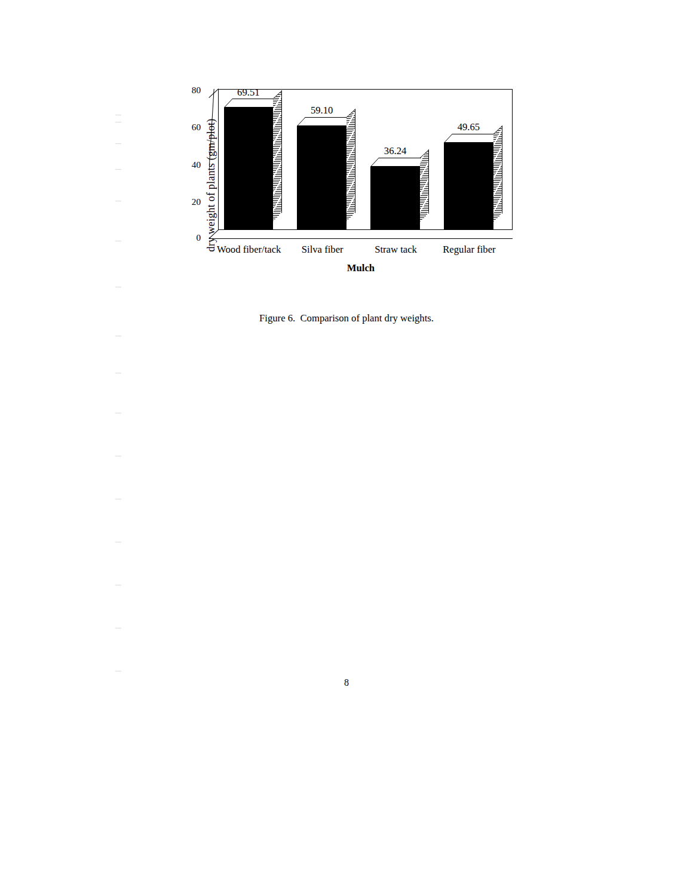dry weight of plants (gm/plot)
80 60 40 20 0
69.51
59.10
36.24
49.65
Wood fiber/tack Silva fiber Straw tack Regular fiber
Mulch
Figure 6. Comparison of plant dry weights.
8